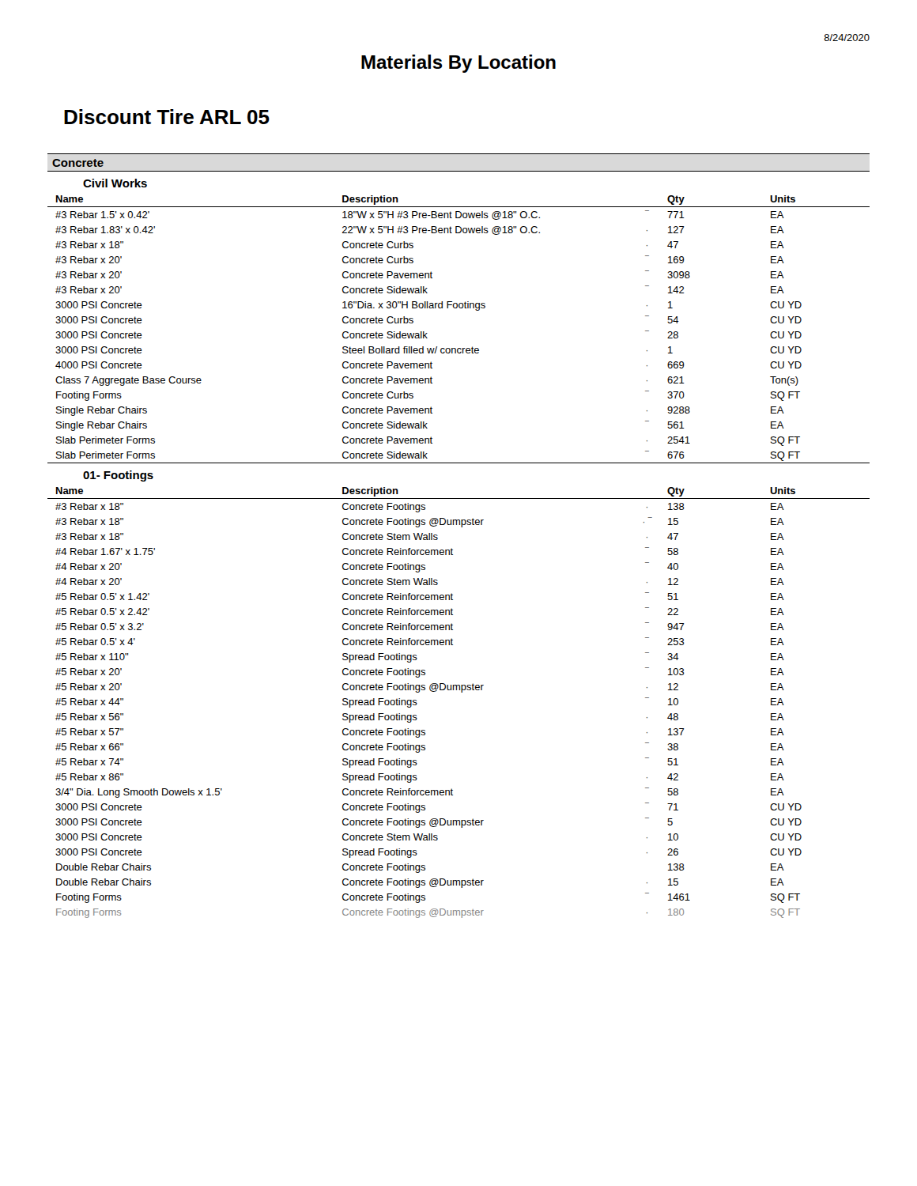8/24/2020
Materials By Location
Discount Tire ARL 05
Concrete
Civil Works
| Name | Description | | Qty | Units |
| --- | --- | --- | --- | --- |
| #3 Rebar 1.5' x 0.42' | 18"W x 5"H #3 Pre-Bent Dowels @18" O.C. | ‾ | 771 | EA |
| #3 Rebar 1.83' x 0.42' | 22"W x 5"H #3 Pre-Bent Dowels @18" O.C. | · | 127 | EA |
| #3 Rebar x 18" | Concrete Curbs | · | 47 | EA |
| #3 Rebar x 20' | Concrete Curbs | ‾ | 169 | EA |
| #3 Rebar x 20' | Concrete Pavement | ‾ | 3098 | EA |
| #3 Rebar x 20' | Concrete Sidewalk | ‾ | 142 | EA |
| 3000 PSI Concrete | 16"Dia. x 30"H Bollard Footings | · | 1 | CU YD |
| 3000 PSI Concrete | Concrete Curbs | ‾ | 54 | CU YD |
| 3000 PSI Concrete | Concrete Sidewalk | ‾ | 28 | CU YD |
| 3000 PSI Concrete | Steel Bollard filled w/ concrete | · | 1 | CU YD |
| 4000 PSI Concrete | Concrete Pavement | · | 669 | CU YD |
| Class 7 Aggregate Base Course | Concrete Pavement | · | 621 | Ton(s) |
| Footing Forms | Concrete Curbs | ‾ | 370 | SQ FT |
| Single Rebar Chairs | Concrete Pavement | · | 9288 | EA |
| Single Rebar Chairs | Concrete Sidewalk | ‾ | 561 | EA |
| Slab Perimeter Forms | Concrete Pavement | · | 2541 | SQ FT |
| Slab Perimeter Forms | Concrete Sidewalk | ‾ | 676 | SQ FT |
01- Footings
| Name | Description | | Qty | Units |
| --- | --- | --- | --- | --- |
| #3 Rebar x 18" | Concrete Footings | · | 138 | EA |
| #3 Rebar x 18" | Concrete Footings @Dumpster | · ‾ | 15 | EA |
| #3 Rebar x 18" | Concrete Stem Walls | · | 47 | EA |
| #4 Rebar 1.67' x 1.75' | Concrete Reinforcement | ‾ | 58 | EA |
| #4 Rebar x 20' | Concrete Footings | ‾ | 40 | EA |
| #4 Rebar x 20' | Concrete Stem Walls | · | 12 | EA |
| #5 Rebar 0.5' x 1.42' | Concrete Reinforcement | ‾ | 51 | EA |
| #5 Rebar 0.5' x 2.42' | Concrete Reinforcement | ‾ | 22 | EA |
| #5 Rebar 0.5' x 3.2' | Concrete Reinforcement | ‾ | 947 | EA |
| #5 Rebar 0.5' x 4' | Concrete Reinforcement | ‾ | 253 | EA |
| #5 Rebar x 110" | Spread Footings | ‾ | 34 | EA |
| #5 Rebar x 20' | Concrete Footings | ‾ | 103 | EA |
| #5 Rebar x 20' | Concrete Footings @Dumpster | · | 12 | EA |
| #5 Rebar x 44" | Spread Footings | ‾ | 10 | EA |
| #5 Rebar x 56" | Spread Footings | · | 48 | EA |
| #5 Rebar x 57" | Concrete Footings | · | 137 | EA |
| #5 Rebar x 66" | Concrete Footings | ‾ | 38 | EA |
| #5 Rebar x 74" | Spread Footings | ‾ | 51 | EA |
| #5 Rebar x 86" | Spread Footings | · | 42 | EA |
| 3/4" Dia. Long Smooth Dowels x 1.5' | Concrete Reinforcement | ‾ | 58 | EA |
| 3000 PSI Concrete | Concrete Footings | ‾ | 71 | CU YD |
| 3000 PSI Concrete | Concrete Footings @Dumpster | ‾ | 5 | CU YD |
| 3000 PSI Concrete | Concrete Stem Walls | · | 10 | CU YD |
| 3000 PSI Concrete | Spread Footings | · | 26 | CU YD |
| Double Rebar Chairs | Concrete Footings | | 138 | EA |
| Double Rebar Chairs | Concrete Footings @Dumpster | · | 15 | EA |
| Footing Forms | Concrete Footings | ‾ | 1461 | SQ FT |
| Footing Forms | Concrete Footings @Dumpster | · | 180 | SQ FT |